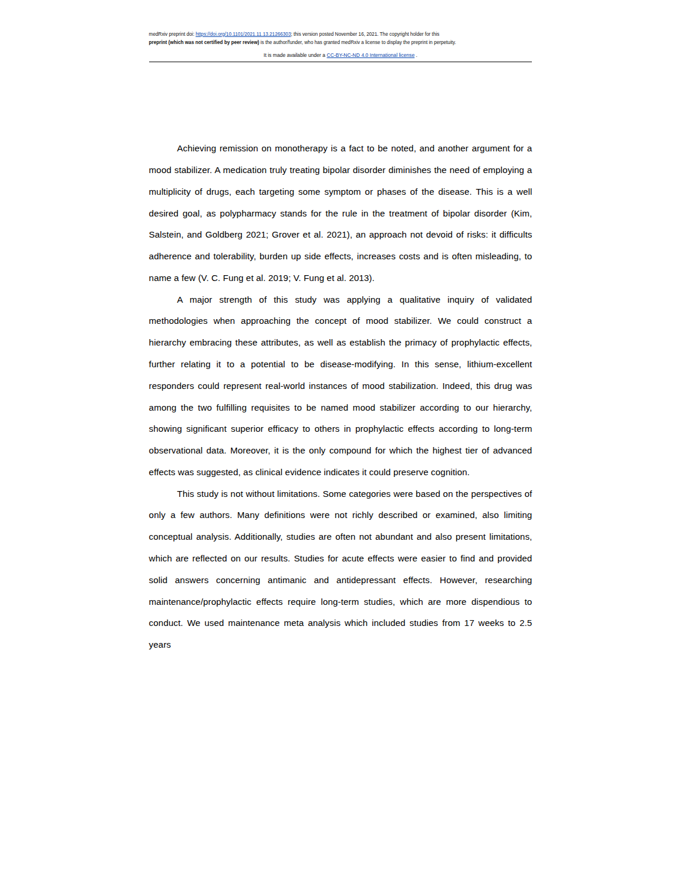medRxiv preprint doi: https://doi.org/10.1101/2021.11.13.21266303; this version posted November 16, 2021. The copyright holder for this
preprint (which was not certified by peer review) is the author/funder, who has granted medRxiv a license to display the preprint in perpetuity.
It is made available under a CC-BY-NC-ND 4.0 International license .
Achieving remission on monotherapy is a fact to be noted, and another argument for a mood stabilizer. A medication truly treating bipolar disorder diminishes the need of employing a multiplicity of drugs, each targeting some symptom or phases of the disease. This is a well desired goal, as polypharmacy stands for the rule in the treatment of bipolar disorder (Kim, Salstein, and Goldberg 2021; Grover et al. 2021), an approach not devoid of risks: it difficults adherence and tolerability, burden up side effects, increases costs and is often misleading, to name a few (V. C. Fung et al. 2019; V. Fung et al. 2013).
A major strength of this study was applying a qualitative inquiry of validated methodologies when approaching the concept of mood stabilizer. We could construct a hierarchy embracing these attributes, as well as establish the primacy of prophylactic effects, further relating it to a potential to be disease-modifying. In this sense, lithium-excellent responders could represent real-world instances of mood stabilization. Indeed, this drug was among the two fulfilling requisites to be named mood stabilizer according to our hierarchy, showing significant superior efficacy to others in prophylactic effects according to long-term observational data. Moreover, it is the only compound for which the highest tier of advanced effects was suggested, as clinical evidence indicates it could preserve cognition.
This study is not without limitations. Some categories were based on the perspectives of only a few authors. Many definitions were not richly described or examined, also limiting conceptual analysis. Additionally, studies are often not abundant and also present limitations, which are reflected on our results. Studies for acute effects were easier to find and provided solid answers concerning antimanic and antidepressant effects. However, researching maintenance/prophylactic effects require long-term studies, which are more dispendious to conduct. We used maintenance meta analysis which included studies from 17 weeks to 2.5 years